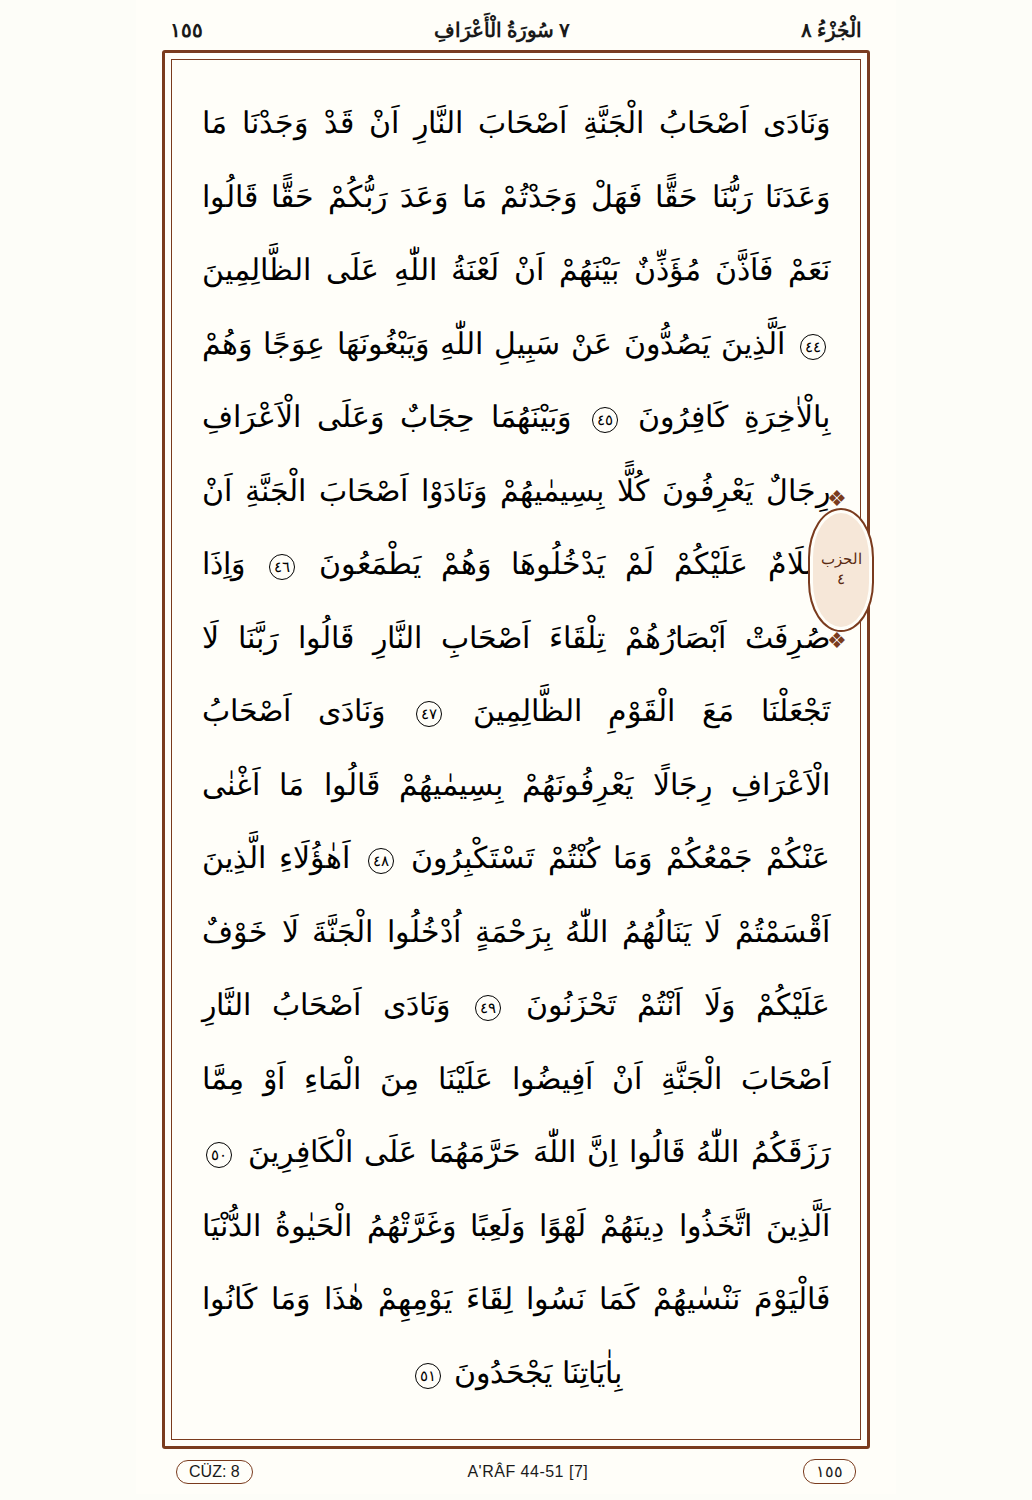الْجُزْءُ ٨
٧ سُورَةُ الْأَعْرَافِ
١٥٥
❖
الحزب
٤
❖
وَنَادَى اَصْحَابُ الْجَنَّةِ اَصْحَابَ النَّارِ اَنْ قَدْ وَجَدْنَا مَا وَعَدَنَا رَبُّنَا حَقًّا فَهَلْ وَجَدْتُمْ مَا وَعَدَ رَبُّكُمْ حَقًّا قَالُوا نَعَمْ فَاَذَّنَ مُؤَذِّنٌ بَيْنَهُمْ اَنْ لَعْنَةُ اللّٰهِ عَلَى الظَّالِمِينَ ٤٤ اَلَّذِينَ يَصُدُّونَ عَنْ سَبِيلِ اللّٰهِ وَيَبْغُونَهَا عِوَجًا وَهُمْ بِالْاٰخِرَةِ كَافِرُونَ ٤٥ وَبَيْنَهُمَا حِجَابٌ وَعَلَى الْاَعْرَافِ رِجَالٌ يَعْرِفُونَ كُلًّا بِسِيمٰيهُمْ وَنَادَوْا اَصْحَابَ الْجَنَّةِ اَنْ سَلَامٌ عَلَيْكُمْ لَمْ يَدْخُلُوهَا وَهُمْ يَطْمَعُونَ ٤٦ وَاِذَا صُرِفَتْ اَبْصَارُهُمْ تِلْقَاءَ اَصْحَابِ النَّارِ قَالُوا رَبَّنَا لَا تَجْعَلْنَا مَعَ الْقَوْمِ الظَّالِمِينَ ٤٧ وَنَادَى اَصْحَابُ الْاَعْرَافِ رِجَالًا يَعْرِفُونَهُمْ بِسِيمٰيهُمْ قَالُوا مَا اَغْنٰى عَنْكُمْ جَمْعُكُمْ وَمَا كُنْتُمْ تَسْتَكْبِرُونَ ٤٨ اَهٰؤُلَاءِ الَّذِينَ اَقْسَمْتُمْ لَا يَنَالُهُمُ اللّٰهُ بِرَحْمَةٍ اُدْخُلُوا الْجَنَّةَ لَا خَوْفٌ عَلَيْكُمْ وَلَا اَنْتُمْ تَحْزَنُونَ ٤٩ وَنَادَى اَصْحَابُ النَّارِ اَصْحَابَ الْجَنَّةِ اَنْ اَفِيضُوا عَلَيْنَا مِنَ الْمَاءِ اَوْ مِمَّا رَزَقَكُمُ اللّٰهُ قَالُوا اِنَّ اللّٰهَ حَرَّمَهُمَا عَلَى الْكَافِرِينَ ٥٠ اَلَّذِينَ اتَّخَذُوا دِينَهُمْ لَهْوًا وَلَعِبًا وَغَرَّتْهُمُ الْحَيٰوةُ الدُّنْيَا فَالْيَوْمَ نَنْسٰيهُمْ كَمَا نَسُوا لِقَاءَ يَوْمِهِمْ هٰذَا وَمَا كَانُوا بِاٰيَاتِنَا يَجْحَدُونَ ٥١
١٥٥
[7] A'RÂF 44-51
CÜZ: 8